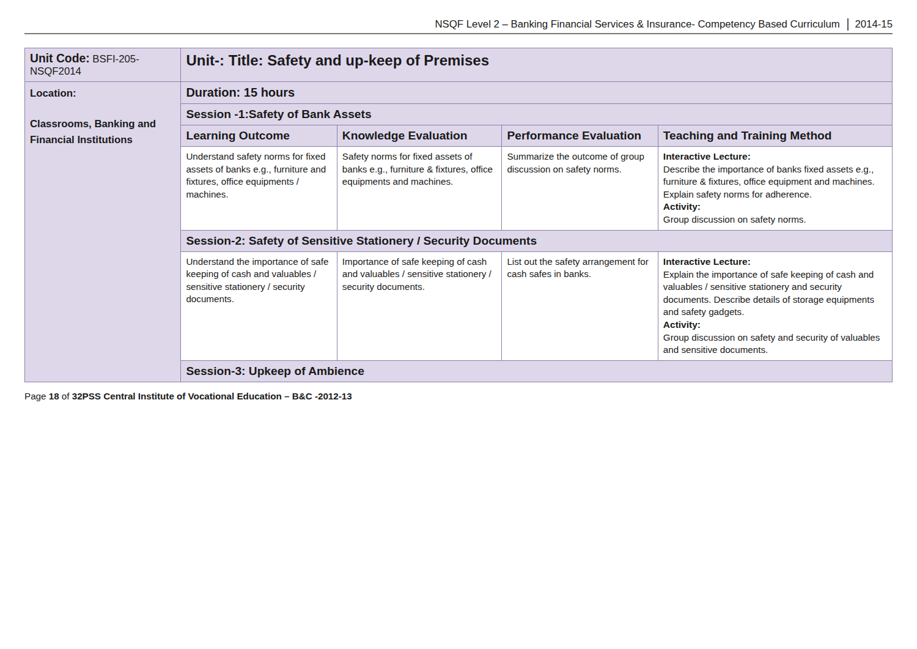NSQF Level 2 – Banking Financial Services & Insurance- Competency Based Curriculum 2014-15
| Unit Code: BSFI-205-NSQF2014 | Unit-: Title: Safety and up-keep of Premises |
| Location: Classrooms, Banking and Financial Institutions | Duration: 15 hours |
| Session -1:Safety of Bank Assets |
| Learning Outcome | Knowledge Evaluation | Performance Evaluation | Teaching and Training Method |
| Understand safety norms for fixed assets of banks e.g., furniture and fixtures, office equipments / machines. | Safety norms for fixed assets of banks e.g., furniture & fixtures, office equipments and machines. | Summarize the outcome of group discussion on safety norms. | Interactive Lecture: Describe the importance of banks fixed assets e.g., furniture & fixtures, office equipment and machines. Explain safety norms for adherence. Activity: Group discussion on safety norms. |
| Session-2: Safety of Sensitive Stationery / Security Documents |
| Understand the importance of safe keeping of cash and valuables / sensitive stationery / security documents. | Importance of safe keeping of cash and valuables / sensitive stationery / security documents. | List out the safety arrangement for cash safes in banks. | Interactive Lecture: Explain the importance of safe keeping of cash and valuables / sensitive stationery and security documents. Describe details of storage equipments and safety gadgets. Activity: Group discussion on safety and security of valuables and sensitive documents. |
| Session-3: Upkeep of Ambience |
Page 18 of 32PSS Central Institute of Vocational Education – B&C -2012-13